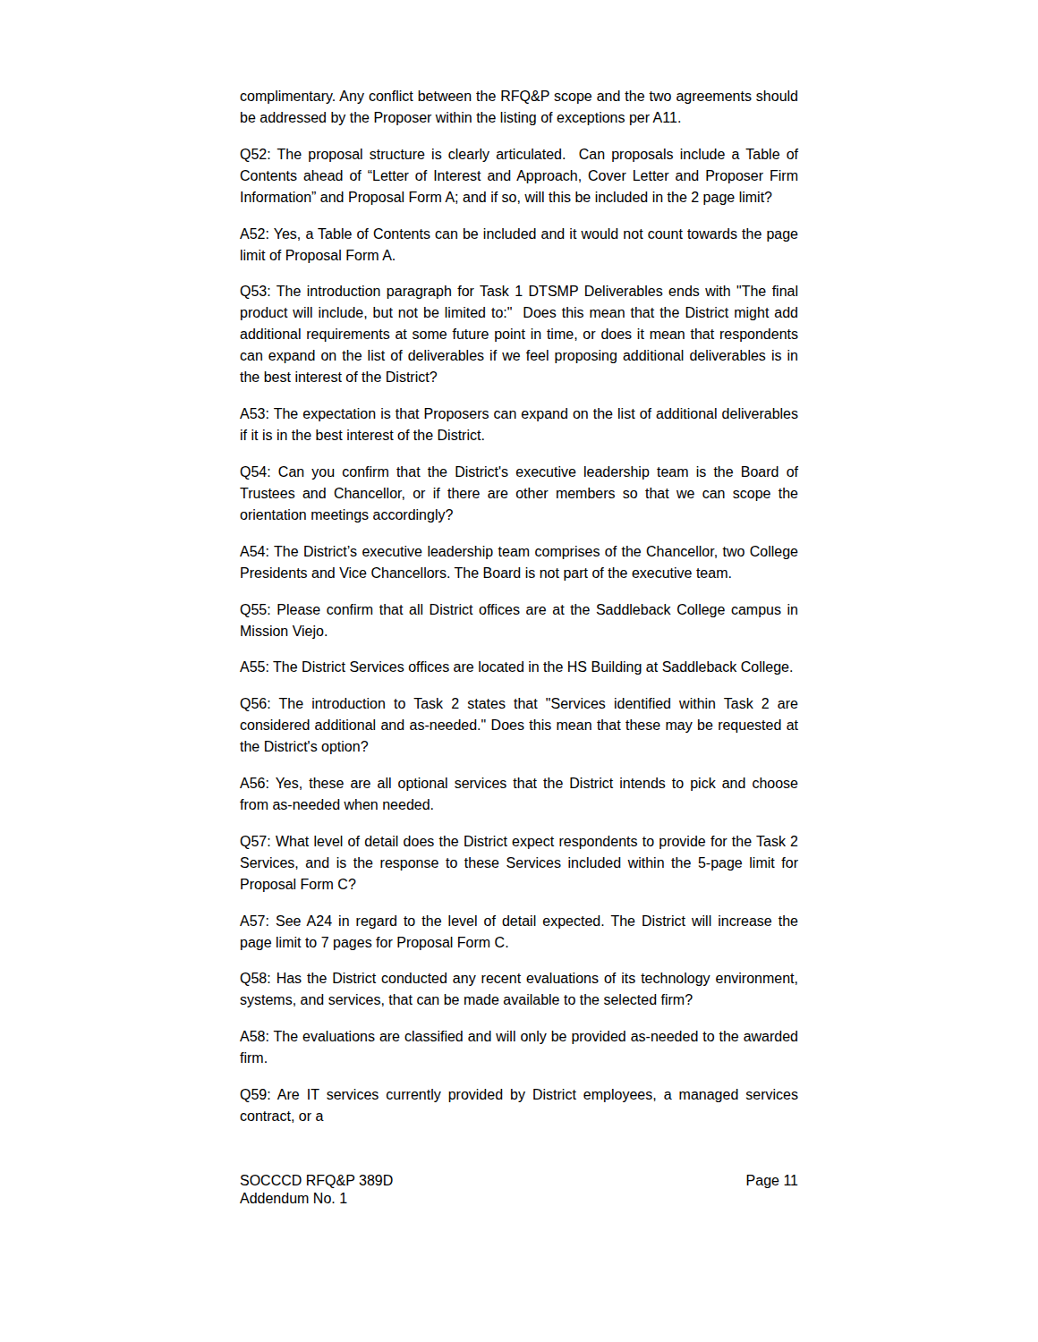complimentary. Any conflict between the RFQ&P scope and the two agreements should be addressed by the Proposer within the listing of exceptions per A11.
Q52: The proposal structure is clearly articulated. Can proposals include a Table of Contents ahead of “Letter of Interest and Approach, Cover Letter and Proposer Firm Information” and Proposal Form A; and if so, will this be included in the 2 page limit?
A52: Yes, a Table of Contents can be included and it would not count towards the page limit of Proposal Form A.
Q53: The introduction paragraph for Task 1 DTSMP Deliverables ends with "The final product will include, but not be limited to:" Does this mean that the District might add additional requirements at some future point in time, or does it mean that respondents can expand on the list of deliverables if we feel proposing additional deliverables is in the best interest of the District?
A53: The expectation is that Proposers can expand on the list of additional deliverables if it is in the best interest of the District.
Q54: Can you confirm that the District's executive leadership team is the Board of Trustees and Chancellor, or if there are other members so that we can scope the orientation meetings accordingly?
A54: The District’s executive leadership team comprises of the Chancellor, two College Presidents and Vice Chancellors. The Board is not part of the executive team.
Q55: Please confirm that all District offices are at the Saddleback College campus in Mission Viejo.
A55: The District Services offices are located in the HS Building at Saddleback College.
Q56: The introduction to Task 2 states that "Services identified within Task 2 are considered additional and as-needed." Does this mean that these may be requested at the District's option?
A56: Yes, these are all optional services that the District intends to pick and choose from as-needed when needed.
Q57: What level of detail does the District expect respondents to provide for the Task 2 Services, and is the response to these Services included within the 5-page limit for Proposal Form C?
A57: See A24 in regard to the level of detail expected. The District will increase the page limit to 7 pages for Proposal Form C.
Q58: Has the District conducted any recent evaluations of its technology environment, systems, and services, that can be made available to the selected firm?
A58: The evaluations are classified and will only be provided as-needed to the awarded firm.
Q59: Are IT services currently provided by District employees, a managed services contract, or a
SOCCCD RFQ&P 389D
Addendum No. 1
Page 11